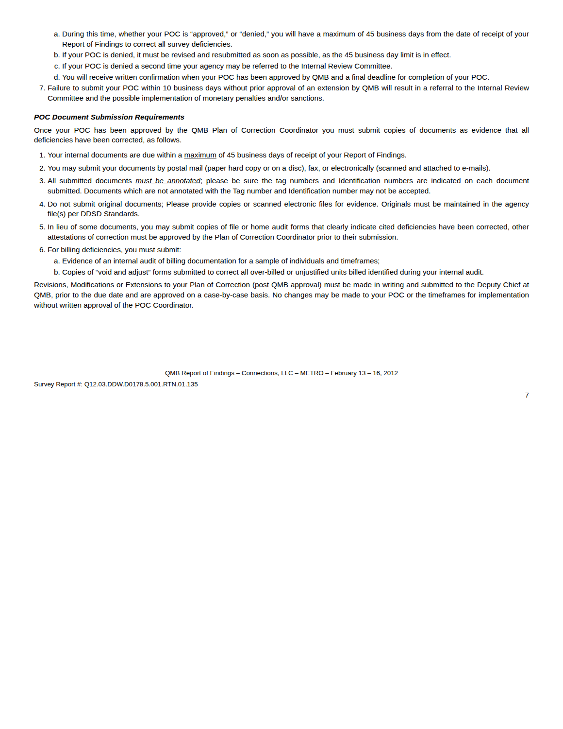During this time, whether your POC is “approved,” or “denied,” you will have a maximum of 45 business days from the date of receipt of your Report of Findings to correct all survey deficiencies.
If your POC is denied, it must be revised and resubmitted as soon as possible, as the 45 business day limit is in effect.
If your POC is denied a second time your agency may be referred to the Internal Review Committee.
You will receive written confirmation when your POC has been approved by QMB and a final deadline for completion of your POC.
Failure to submit your POC within 10 business days without prior approval of an extension by QMB will result in a referral to the Internal Review Committee and the possible implementation of monetary penalties and/or sanctions.
POC Document Submission Requirements
Once your POC has been approved by the QMB Plan of Correction Coordinator you must submit copies of documents as evidence that all deficiencies have been corrected, as follows.
Your internal documents are due within a maximum of 45 business days of receipt of your Report of Findings.
You may submit your documents by postal mail (paper hard copy or on a disc), fax, or electronically (scanned and attached to e-mails).
All submitted documents must be annotated; please be sure the tag numbers and Identification numbers are indicated on each document submitted. Documents which are not annotated with the Tag number and Identification number may not be accepted.
Do not submit original documents; Please provide copies or scanned electronic files for evidence. Originals must be maintained in the agency file(s) per DDSD Standards.
In lieu of some documents, you may submit copies of file or home audit forms that clearly indicate cited deficiencies have been corrected, other attestations of correction must be approved by the Plan of Correction Coordinator prior to their submission.
For billing deficiencies, you must submit:
Evidence of an internal audit of billing documentation for a sample of individuals and timeframes;
Copies of “void and adjust” forms submitted to correct all over-billed or unjustified units billed identified during your internal audit.
Revisions, Modifications or Extensions to your Plan of Correction (post QMB approval) must be made in writing and submitted to the Deputy Chief at QMB, prior to the due date and are approved on a case-by-case basis. No changes may be made to your POC or the timeframes for implementation without written approval of the POC Coordinator.
QMB Report of Findings – Connections, LLC – METRO – February 13 – 16, 2012
Survey Report #: Q12.03.DDW.D0178.5.001.RTN.01.135
7